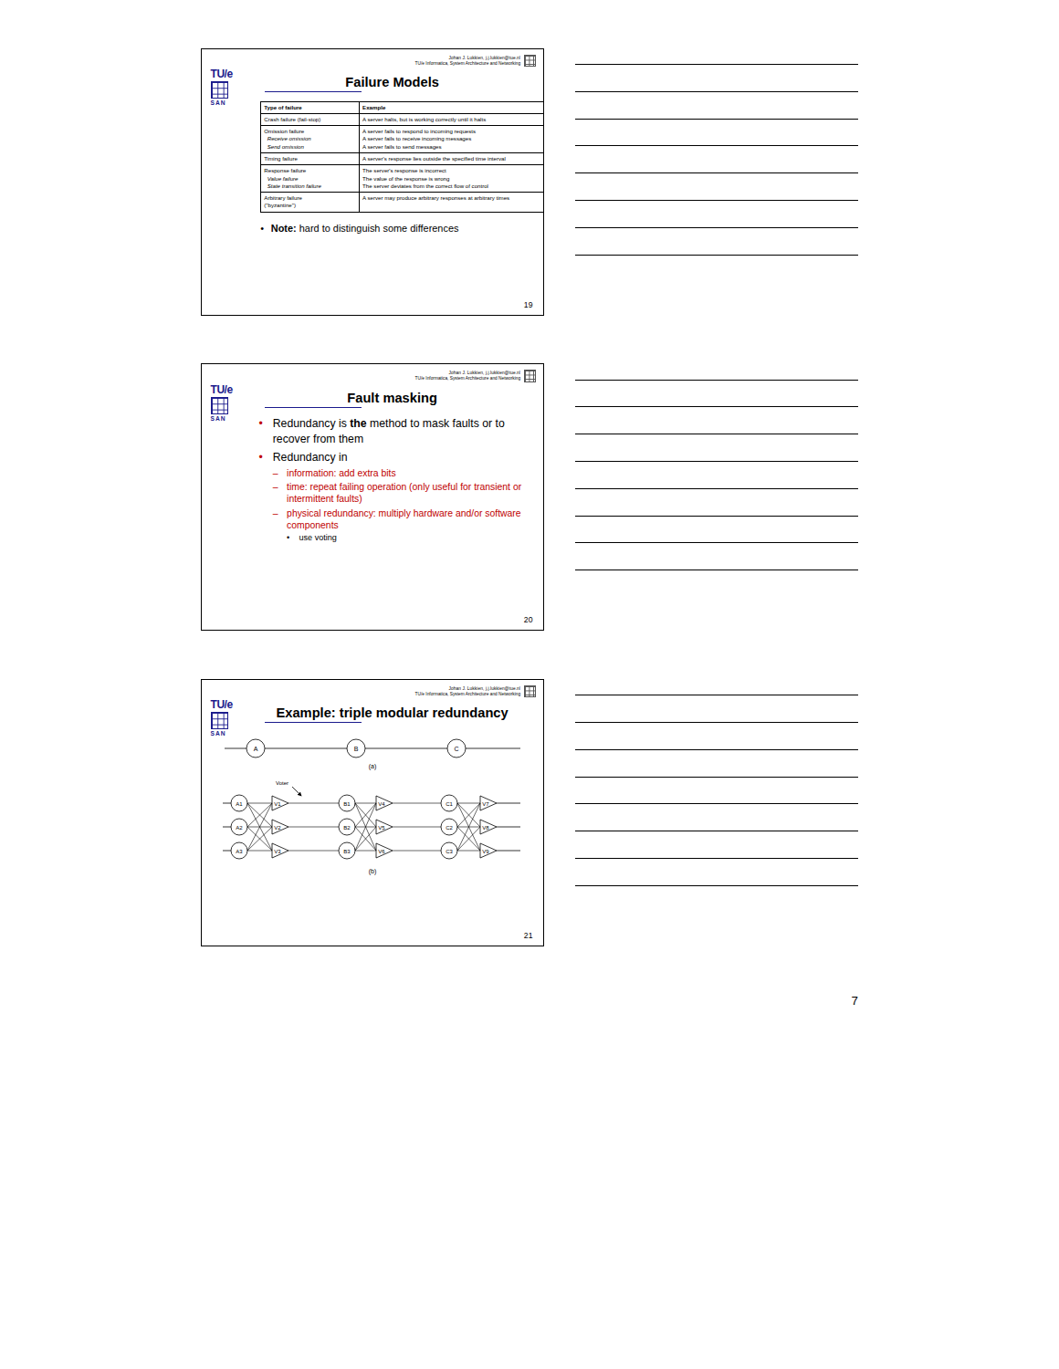Johan J. Lukkien, j.j.lukkien@tue.nl
TU/e Informatica, System Architecture and Networking
TU/e
SAN
Failure Models
| Type of failure | Example |
| --- | --- |
| Crash failure (fail-stop) | A server halts, but is working correctly until it halts |
| Omission failure Receive omission Send omission | A server fails to respond to incoming requests A server fails to receive incoming messages A server fails to send messages |
| Timing failure | A server's response lies outside the specified time interval |
| Response failure Value failure State transition failure | The server's response is incorrect The value of the response is wrong The server deviates from the correct flow of control |
| Arbitrary failure ("byzantine") | A server may produce arbitrary responses at arbitrary times |
•Note: hard to distinguish some differences
19
Johan J. Lukkien, j.j.lukkien@tue.nl
TU/e Informatica, System Architecture and Networking
TU/e
SAN
Fault masking
Redundancy is the method to mask faults or to recover from them
Redundancy in
information: add extra bits
time: repeat failing operation (only useful for transient or intermittent faults)
physical redundancy: multiply hardware and/or software components
use voting
20
Johan J. Lukkien, j.j.lukkien@tue.nl
TU/e Informatica, System Architecture and Networking
TU/e
SAN
Example: triple modular redundancy
A B C (a) Voter A1 A2 A3 B1 B2 B3 C1 C2 C3 V1 V2 V3 V4 V5 V6 V7 V8 V9 (b)
21
7